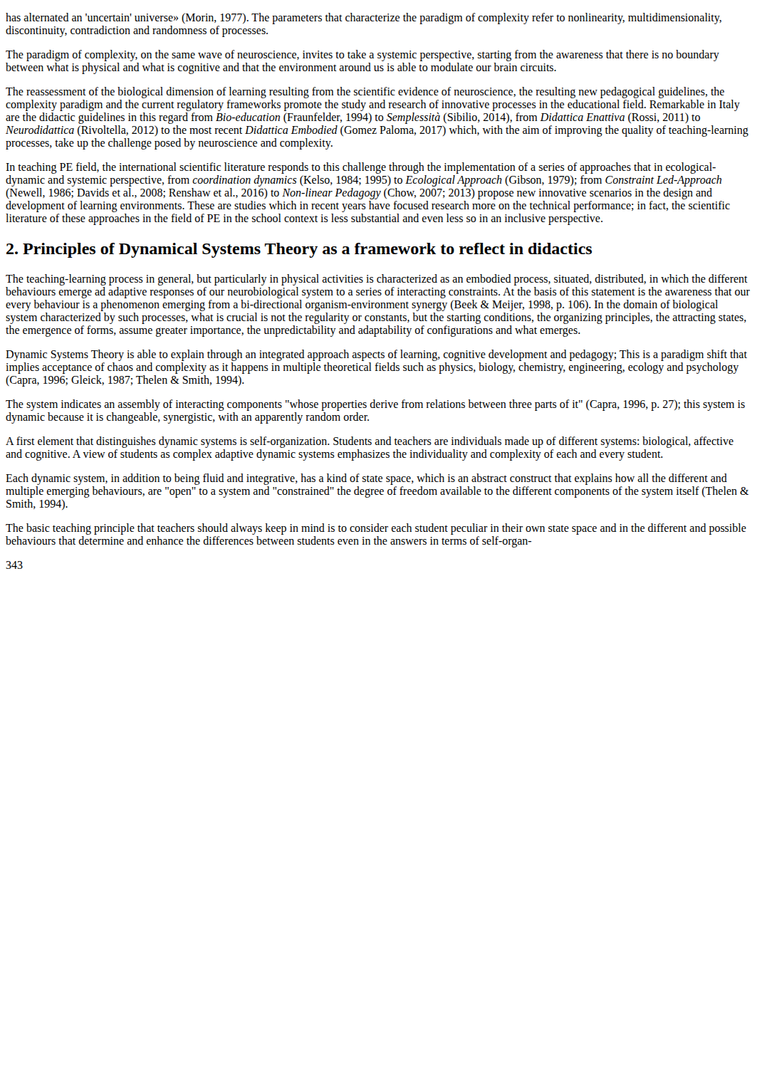has alternated an 'uncertain' universe» (Morin, 1977). The parameters that characterize the paradigm of complexity refer to nonlinearity, multidimensionality, discontinuity, contradiction and randomness of processes.
The paradigm of complexity, on the same wave of neuroscience, invites to take a systemic perspective, starting from the awareness that there is no boundary between what is physical and what is cognitive and that the environment around us is able to modulate our brain circuits.
The reassessment of the biological dimension of learning resulting from the scientific evidence of neuroscience, the resulting new pedagogical guidelines, the complexity paradigm and the current regulatory frameworks promote the study and research of innovative processes in the educational field. Remarkable in Italy are the didactic guidelines in this regard from Bio-education (Fraunfelder, 1994) to Semplessità (Sibilio, 2014), from Didattica Enattiva (Rossi, 2011) to Neurodidattica (Rivoltella, 2012) to the most recent Didattica Embodied (Gomez Paloma, 2017) which, with the aim of improving the quality of teaching-learning processes, take up the challenge posed by neuroscience and complexity.
In teaching PE field, the international scientific literature responds to this challenge through the implementation of a series of approaches that in ecological-dynamic and systemic perspective, from coordination dynamics (Kelso, 1984; 1995) to Ecological Approach (Gibson, 1979); from Constraint Led-Approach (Newell, 1986; Davids et al., 2008; Renshaw et al., 2016) to Non-linear Pedagogy (Chow, 2007; 2013) propose new innovative scenarios in the design and development of learning environments. These are studies which in recent years have focused research more on the technical performance; in fact, the scientific literature of these approaches in the field of PE in the school context is less substantial and even less so in an inclusive perspective.
2. Principles of Dynamical Systems Theory as a framework to reflect in didactics
The teaching-learning process in general, but particularly in physical activities is characterized as an embodied process, situated, distributed, in which the different behaviours emerge ad adaptive responses of our neurobiological system to a series of interacting constraints. At the basis of this statement is the awareness that our every behaviour is a phenomenon emerging from a bi-directional organism-environment synergy (Beek & Meijer, 1998, p. 106). In the domain of biological system characterized by such processes, what is crucial is not the regularity or constants, but the starting conditions, the organizing principles, the attracting states, the emergence of forms, assume greater importance, the unpredictability and adaptability of configurations and what emerges.
Dynamic Systems Theory is able to explain through an integrated approach aspects of learning, cognitive development and pedagogy; This is a paradigm shift that implies acceptance of chaos and complexity as it happens in multiple theoretical fields such as physics, biology, chemistry, engineering, ecology and psychology (Capra, 1996; Gleick, 1987; Thelen & Smith, 1994).
The system indicates an assembly of interacting components "whose properties derive from relations between three parts of it" (Capra, 1996, p. 27); this system is dynamic because it is changeable, synergistic, with an apparently random order.
A first element that distinguishes dynamic systems is self-organization. Students and teachers are individuals made up of different systems: biological, affective and cognitive. A view of students as complex adaptive dynamic systems emphasizes the individuality and complexity of each and every student.
Each dynamic system, in addition to being fluid and integrative, has a kind of state space, which is an abstract construct that explains how all the different and multiple emerging behaviours, are "open" to a system and "constrained" the degree of freedom available to the different components of the system itself (Thelen & Smith, 1994).
The basic teaching principle that teachers should always keep in mind is to consider each student peculiar in their own state space and in the different and possible behaviours that determine and enhance the differences between students even in the answers in terms of self-organ-
343